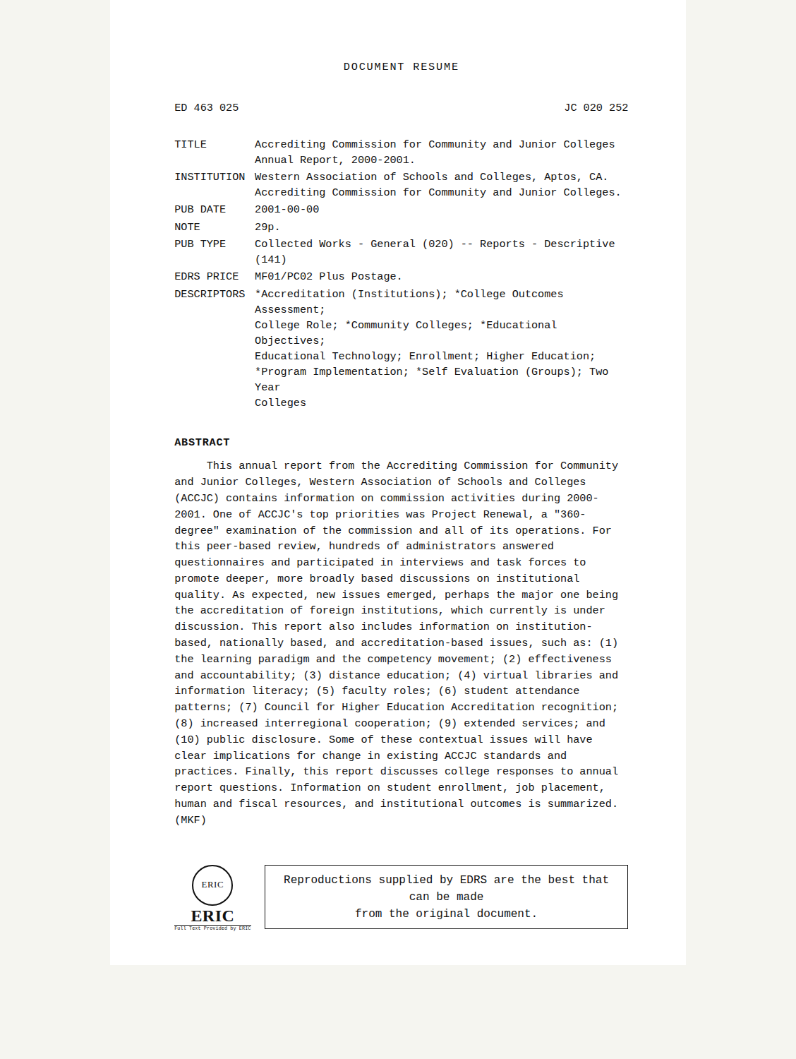DOCUMENT RESUME
ED 463 025 JC 020 252
| TITLE | Accrediting Commission for Community and Junior Colleges Annual Report, 2000-2001. |
| INSTITUTION | Western Association of Schools and Colleges, Aptos, CA. Accrediting Commission for Community and Junior Colleges. |
| PUB DATE | 2001-00-00 |
| NOTE | 29p. |
| PUB TYPE | Collected Works - General (020) -- Reports - Descriptive (141) |
| EDRS PRICE | MF01/PC02 Plus Postage. |
| DESCRIPTORS | *Accreditation (Institutions); *College Outcomes Assessment; College Role; *Community Colleges; *Educational Objectives; Educational Technology; Enrollment; Higher Education; *Program Implementation; *Self Evaluation (Groups); Two Year Colleges |
ABSTRACT
This annual report from the Accrediting Commission for Community and Junior Colleges, Western Association of Schools and Colleges (ACCJC) contains information on commission activities during 2000-2001. One of ACCJC's top priorities was Project Renewal, a "360-degree" examination of the commission and all of its operations. For this peer-based review, hundreds of administrators answered questionnaires and participated in interviews and task forces to promote deeper, more broadly based discussions on institutional quality. As expected, new issues emerged, perhaps the major one being the accreditation of foreign institutions, which currently is under discussion. This report also includes information on institution-based, nationally based, and accreditation-based issues, such as: (1) the learning paradigm and the competency movement; (2) effectiveness and accountability; (3) distance education; (4) virtual libraries and information literacy; (5) faculty roles; (6) student attendance patterns; (7) Council for Higher Education Accreditation recognition; (8) increased interregional cooperation; (9) extended services; and (10) public disclosure. Some of these contextual issues will have clear implications for change in existing ACCJC standards and practices. Finally, this report discusses college responses to annual report questions. Information on student enrollment, job placement, human and fiscal resources, and institutional outcomes is summarized. (MKF)
ERIC
ERIC
Full Text Provided by ERIC
Reproductions supplied by EDRS are the best that can be made
from the original document.